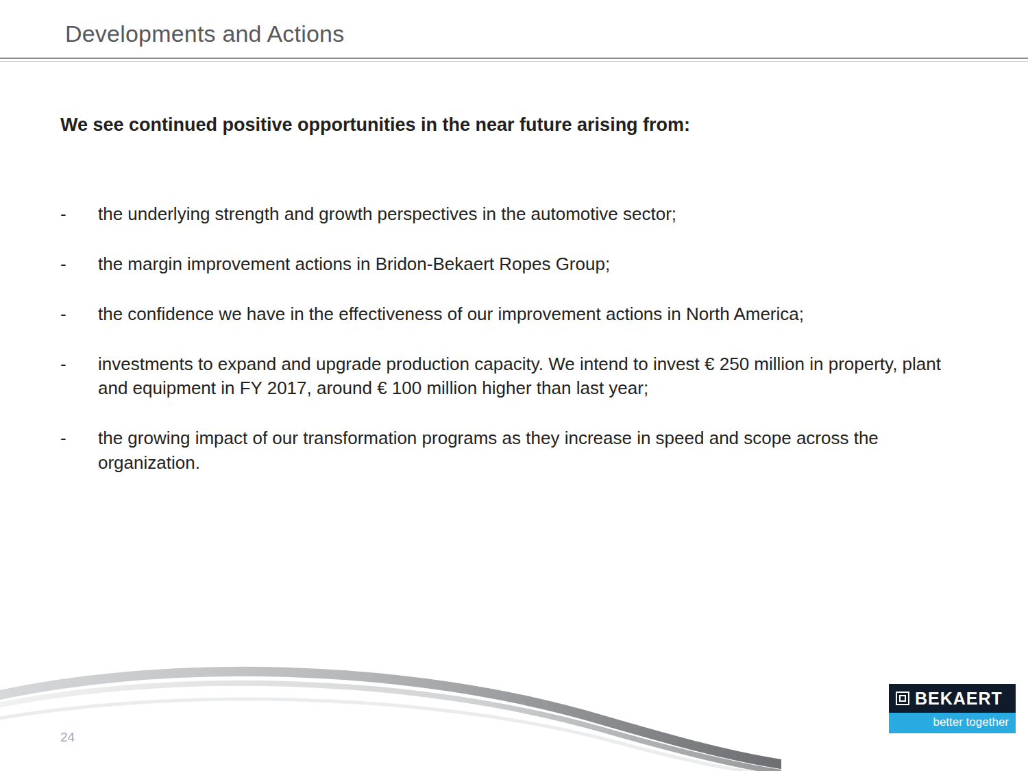Developments and Actions
We see continued positive opportunities in the near future arising from:
the underlying strength and growth perspectives in the automotive sector;
the margin improvement actions in Bridon-Bekaert Ropes Group;
the confidence we have in the effectiveness of our improvement actions in North America;
investments to expand and upgrade production capacity. We intend to invest € 250 million in property, plant and equipment in FY 2017, around € 100 million higher than last year;
the growing impact of our transformation programs as they increase in speed and scope across the organization.
24
BEKAERT
better together